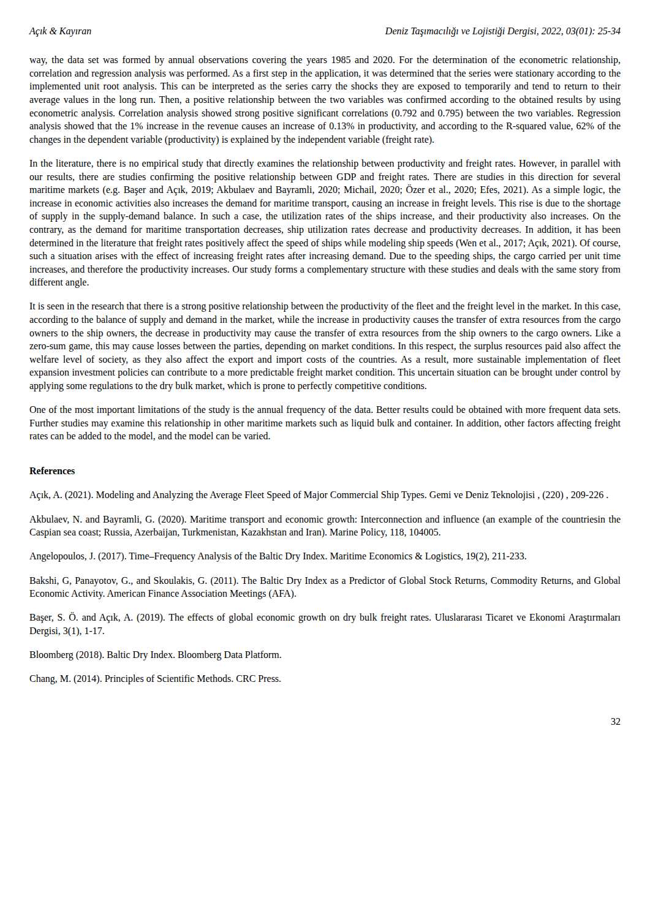Açık & Kayıran Deniz Taşımacılığı ve Lojistiği Dergisi, 2022, 03(01): 25-34
way, the data set was formed by annual observations covering the years 1985 and 2020. For the determination of the econometric relationship, correlation and regression analysis was performed. As a first step in the application, it was determined that the series were stationary according to the implemented unit root analysis. This can be interpreted as the series carry the shocks they are exposed to temporarily and tend to return to their average values in the long run. Then, a positive relationship between the two variables was confirmed according to the obtained results by using econometric analysis. Correlation analysis showed strong positive significant correlations (0.792 and 0.795) between the two variables. Regression analysis showed that the 1% increase in the revenue causes an increase of 0.13% in productivity, and according to the R-squared value, 62% of the changes in the dependent variable (productivity) is explained by the independent variable (freight rate).
In the literature, there is no empirical study that directly examines the relationship between productivity and freight rates. However, in parallel with our results, there are studies confirming the positive relationship between GDP and freight rates. There are studies in this direction for several maritime markets (e.g. Başer and Açık, 2019; Akbulaev and Bayramli, 2020; Michail, 2020; Özer et al., 2020; Efes, 2021). As a simple logic, the increase in economic activities also increases the demand for maritime transport, causing an increase in freight levels. This rise is due to the shortage of supply in the supply-demand balance. In such a case, the utilization rates of the ships increase, and their productivity also increases. On the contrary, as the demand for maritime transportation decreases, ship utilization rates decrease and productivity decreases. In addition, it has been determined in the literature that freight rates positively affect the speed of ships while modeling ship speeds (Wen et al., 2017; Açık, 2021). Of course, such a situation arises with the effect of increasing freight rates after increasing demand. Due to the speeding ships, the cargo carried per unit time increases, and therefore the productivity increases. Our study forms a complementary structure with these studies and deals with the same story from different angle.
It is seen in the research that there is a strong positive relationship between the productivity of the fleet and the freight level in the market. In this case, according to the balance of supply and demand in the market, while the increase in productivity causes the transfer of extra resources from the cargo owners to the ship owners, the decrease in productivity may cause the transfer of extra resources from the ship owners to the cargo owners. Like a zero-sum game, this may cause losses between the parties, depending on market conditions. In this respect, the surplus resources paid also affect the welfare level of society, as they also affect the export and import costs of the countries. As a result, more sustainable implementation of fleet expansion investment policies can contribute to a more predictable freight market condition. This uncertain situation can be brought under control by applying some regulations to the dry bulk market, which is prone to perfectly competitive conditions.
One of the most important limitations of the study is the annual frequency of the data. Better results could be obtained with more frequent data sets. Further studies may examine this relationship in other maritime markets such as liquid bulk and container. In addition, other factors affecting freight rates can be added to the model, and the model can be varied.
References
Açık, A. (2021). Modeling and Analyzing the Average Fleet Speed of Major Commercial Ship Types. Gemi ve Deniz Teknolojisi , (220) , 209-226 .
Akbulaev, N. and Bayramli, G. (2020). Maritime transport and economic growth: Interconnection and influence (an example of the countriesin the Caspian sea coast; Russia, Azerbaijan, Turkmenistan, Kazakhstan and Iran). Marine Policy, 118, 104005.
Angelopoulos, J. (2017). Time–Frequency Analysis of the Baltic Dry Index. Maritime Economics & Logistics, 19(2), 211-233.
Bakshi, G, Panayotov, G., and Skoulakis, G. (2011). The Baltic Dry Index as a Predictor of Global Stock Returns, Commodity Returns, and Global Economic Activity. American Finance Association Meetings (AFA).
Başer, S. Ö. and Açık, A. (2019). The effects of global economic growth on dry bulk freight rates. Uluslararası Ticaret ve Ekonomi Araştırmaları Dergisi, 3(1), 1-17.
Bloomberg (2018). Baltic Dry Index. Bloomberg Data Platform.
Chang, M. (2014). Principles of Scientific Methods. CRC Press.
32